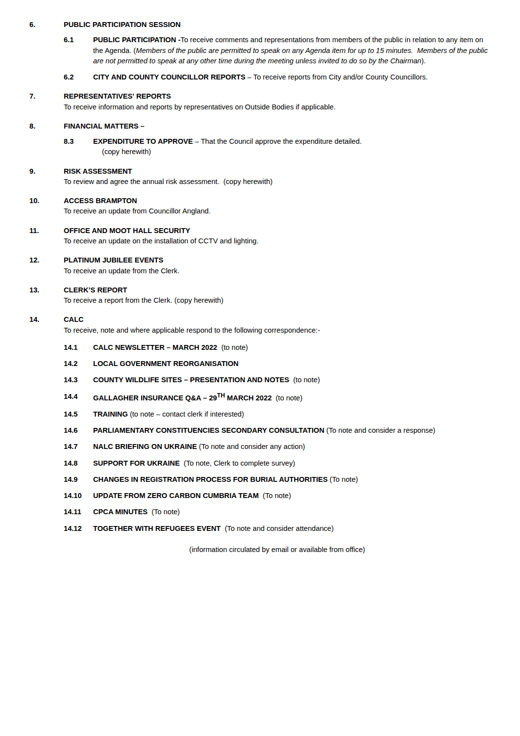6. Public Participation Session
6.1 Public Participation -To receive comments and representations from members of the public in relation to any item on the Agenda. (Members of the public are permitted to speak on any Agenda item for up to 15 minutes. Members of the public are not permitted to speak at any other time during the meeting unless invited to do so by the Chairman).
6.2 City and County Councillor Reports – To receive reports from City and/or County Councillors.
7. Representatives' Reports
To receive information and reports by representatives on Outside Bodies if applicable.
8. Financial Matters –
8.3 Expenditure to Approve – That the Council approve the expenditure detailed. (copy herewith)
9. Risk Assessment
To review and agree the annual risk assessment. (copy herewith)
10. Access Brampton
To receive an update from Councillor Angland.
11. Office and Moot Hall Security
To receive an update on the installation of CCTV and lighting.
12. Platinum Jubilee Events
To receive an update from the Clerk.
13. Clerk’s Report
To receive a report from the Clerk. (copy herewith)
14. CALC
To receive, note and where applicable respond to the following correspondence:-
14.1 CALC Newsletter – March 2022 (to note)
14.2 Local Government Reorganisation
14.3 County Wildlife Sites – Presentation and Notes (to note)
14.4 Gallagher Insurance Q&A – 29th March 2022 (to note)
14.5 Training (to note – contact clerk if interested)
14.6 Parliamentary Constituencies Secondary Consultation (To note and consider a response)
14.7 NALC Briefing on Ukraine (To note and consider any action)
14.8 Support for Ukraine (To note, Clerk to complete survey)
14.9 Changes in Registration Process for Burial Authorities (To note)
14.10 Update from Zero Carbon Cumbria Team (To note)
14.11 CPCA Minutes (To note)
14.12 Together with Refugees Event (To note and consider attendance)
(information circulated by email or available from office)